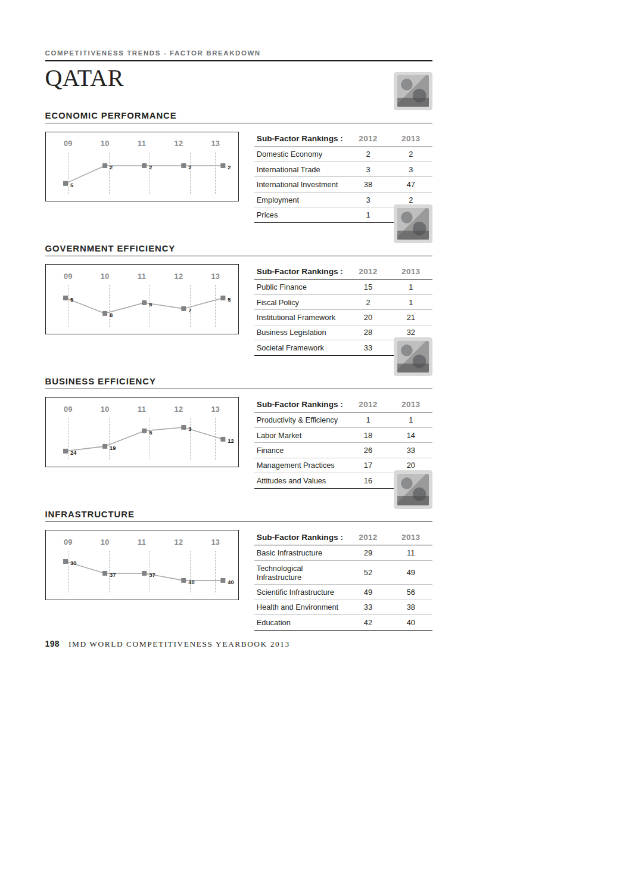Competitiveness Trends - Factor Breakdown
QATAR
Economic Performance
0910111213
5 2 2 2 2
| Sub-Factor Rankings : | 2012 | 2013 |
| --- | --- | --- |
| Domestic Economy | 2 | 2 |
| International Trade | 3 | 3 |
| International Investment | 38 | 47 |
| Employment | 3 | 2 |
| Prices | 1 | 2 |
Government Efficiency
0910111213
5 8 6 7 5
| Sub-Factor Rankings : | 2012 | 2013 |
| --- | --- | --- |
| Public Finance | 15 | 1 |
| Fiscal Policy | 2 | 1 |
| Institutional Framework | 20 | 21 |
| Business Legislation | 28 | 32 |
| Societal Framework | 33 | 38 |
Business Efficiency
0910111213
24 19 5 3 12
| Sub-Factor Rankings : | 2012 | 2013 |
| --- | --- | --- |
| Productivity & Efficiency | 1 | 1 |
| Labor Market | 18 | 14 |
| Finance | 26 | 33 |
| Management Practices | 17 | 20 |
| Attitudes and Values | 16 | 13 |
Infrastructure
0910111213
30 37 37 40 40
| Sub-Factor Rankings : | 2012 | 2013 |
| --- | --- | --- |
| Basic Infrastructure | 29 | 11 |
| Technological Infrastructure | 52 | 49 |
| Scientific Infrastructure | 49 | 56 |
| Health and Environment | 33 | 38 |
| Education | 42 | 40 |
198 IMD World Competitiveness Yearbook 2013